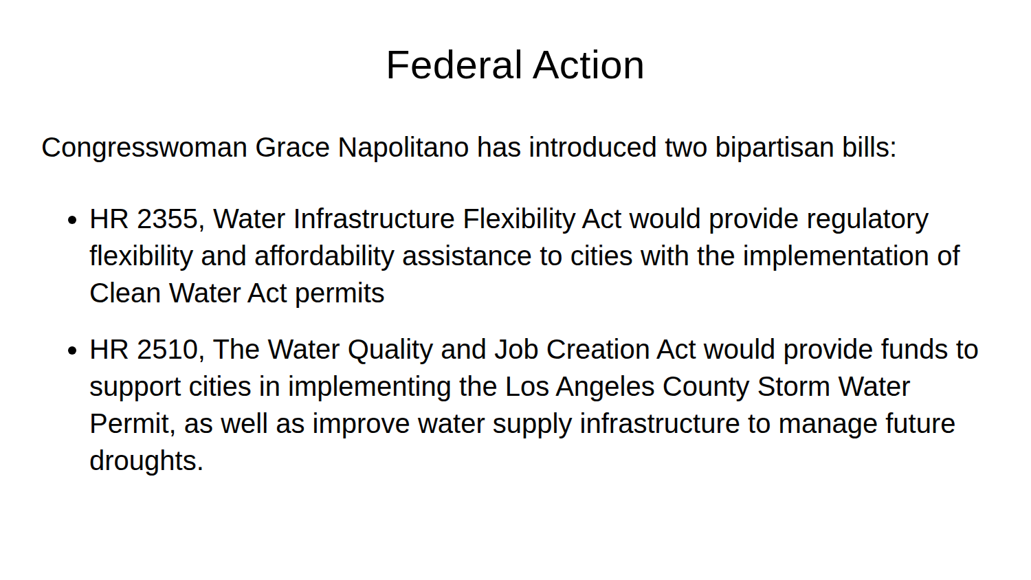Federal Action
Congresswoman Grace Napolitano has introduced two bipartisan bills:
HR 2355, Water Infrastructure Flexibility Act would provide regulatory flexibility and affordability assistance to cities with the implementation of Clean Water Act permits
HR 2510, The Water Quality and Job Creation Act would provide funds to support cities in implementing the Los Angeles County Storm Water Permit, as well as improve water supply infrastructure to manage future droughts.